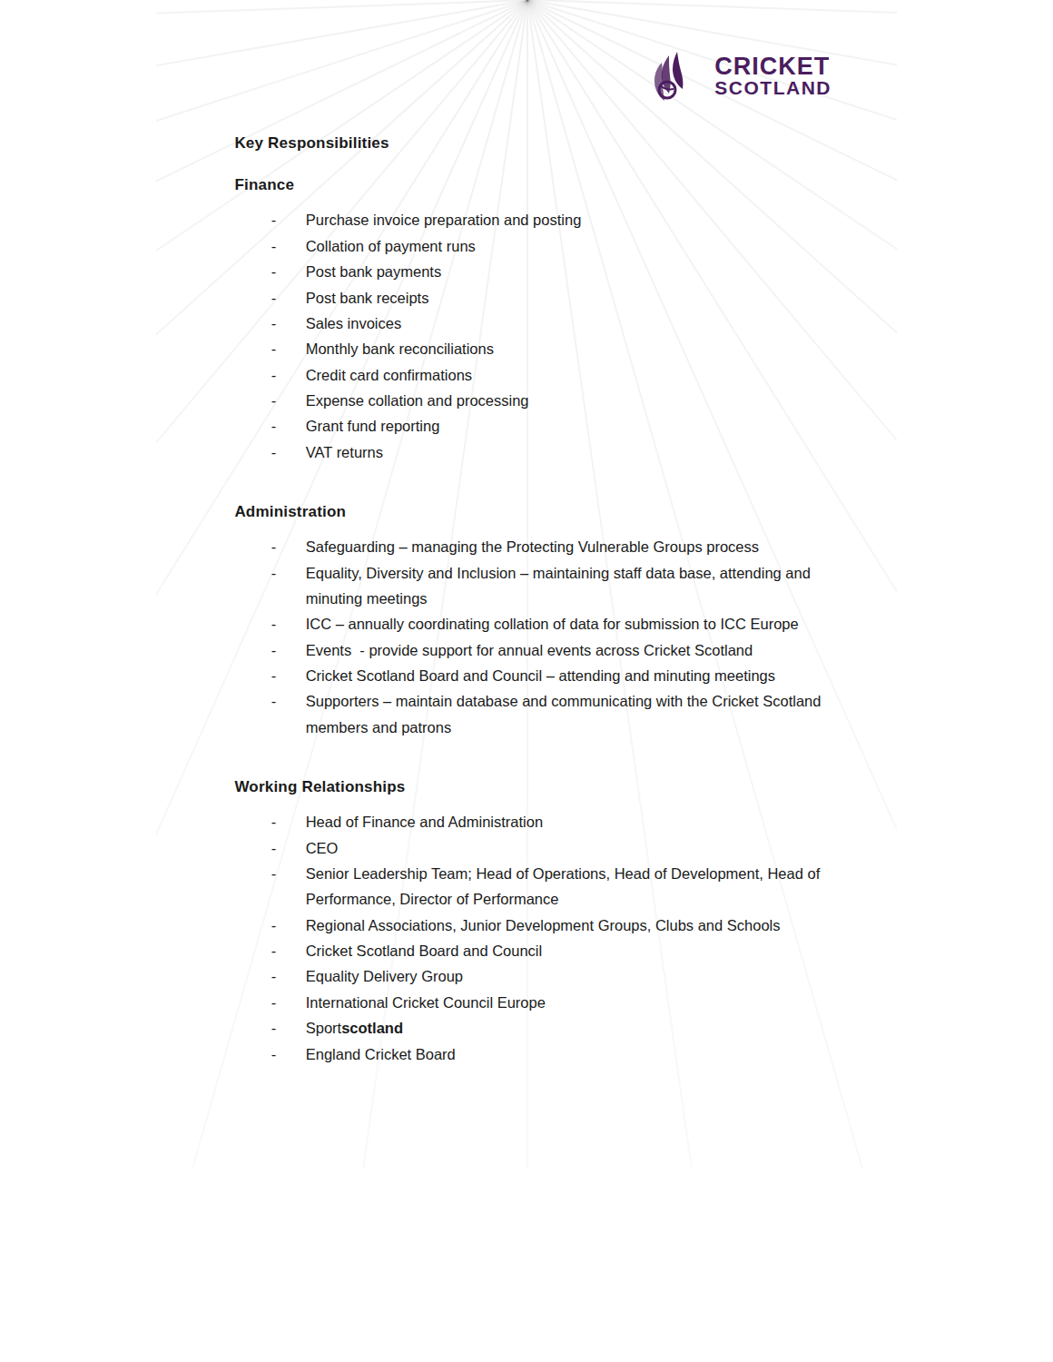CRICKET SCOTLAND
Key Responsibilities
Finance
Purchase invoice preparation and posting
Collation of payment runs
Post bank payments
Post bank receipts
Sales invoices
Monthly bank reconciliations
Credit card confirmations
Expense collation and processing
Grant fund reporting
VAT returns
Administration
Safeguarding – managing the Protecting Vulnerable Groups process
Equality, Diversity and Inclusion – maintaining staff data base, attending and minuting meetings
ICC – annually coordinating collation of data for submission to ICC Europe
Events - provide support for annual events across Cricket Scotland
Cricket Scotland Board and Council – attending and minuting meetings
Supporters – maintain database and communicating with the Cricket Scotland members and patrons
Working Relationships
Head of Finance and Administration
CEO
Senior Leadership Team; Head of Operations, Head of Development, Head of Performance, Director of Performance
Regional Associations, Junior Development Groups, Clubs and Schools
Cricket Scotland Board and Council
Equality Delivery Group
International Cricket Council Europe
Sportscotland
England Cricket Board